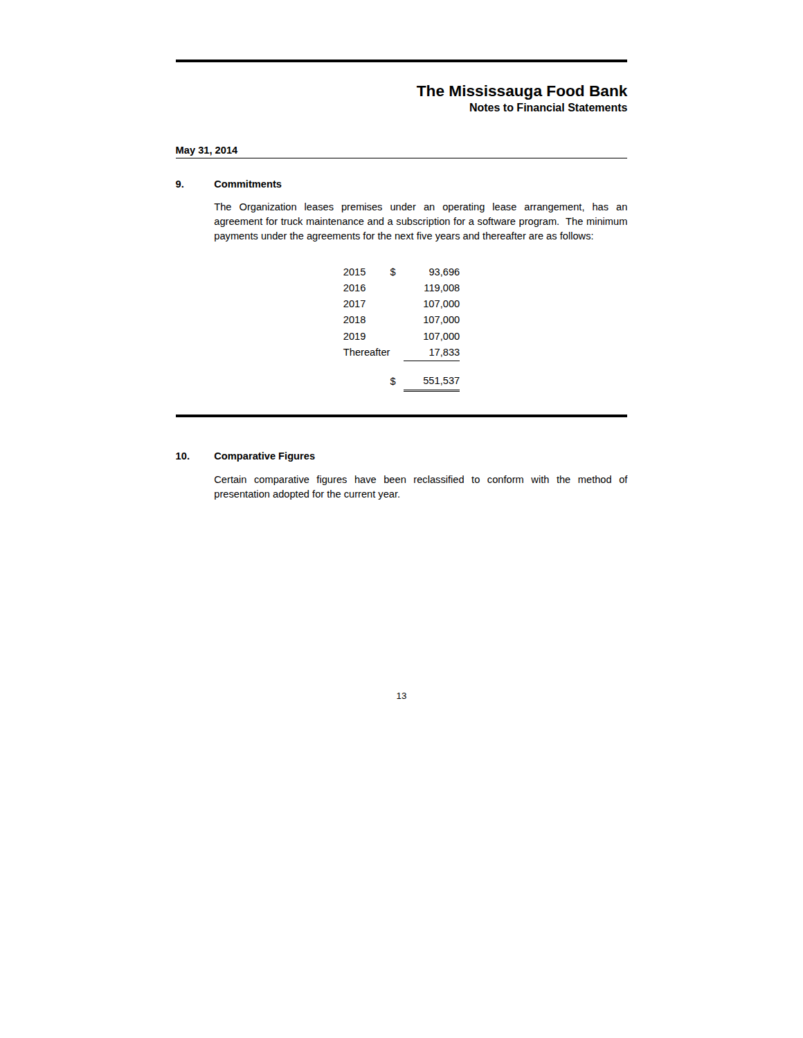The Mississauga Food Bank
Notes to Financial Statements
May 31, 2014
9. Commitments
The Organization leases premises under an operating lease arrangement, has an agreement for truck maintenance and a subscription for a software program. The minimum payments under the agreements for the next five years and thereafter are as follows:
| 2015 | $ | 93,696 |
| 2016 | | 119,008 |
| 2017 | | 107,000 |
| 2018 | | 107,000 |
| 2019 | | 107,000 |
| Thereafter | | 17,833 |
| | $ | 551,537 |
10. Comparative Figures
Certain comparative figures have been reclassified to conform with the method of presentation adopted for the current year.
13